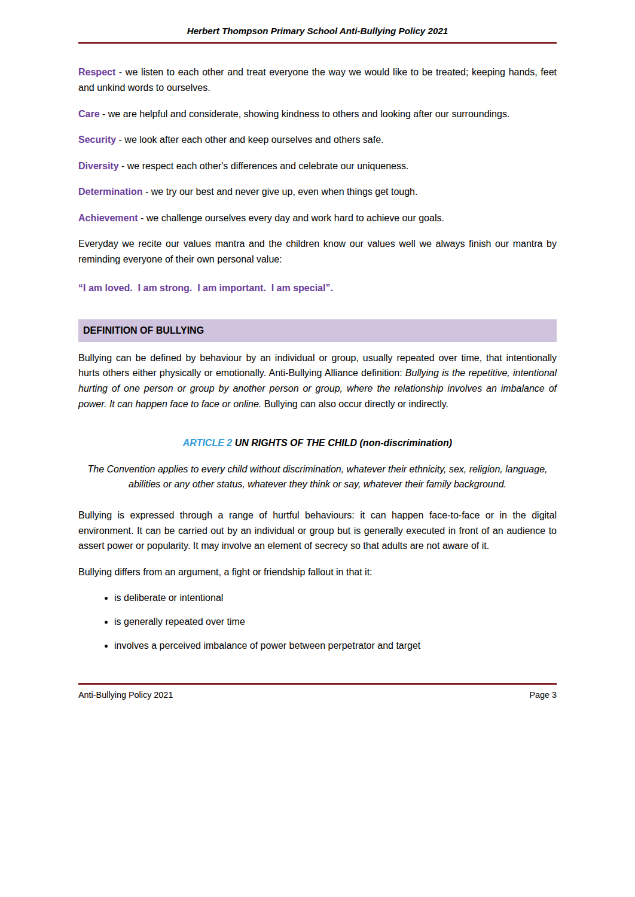Herbert Thompson Primary School Anti-Bullying Policy 2021
Respect - we listen to each other and treat everyone the way we would like to be treated; keeping hands, feet and unkind words to ourselves.
Care - we are helpful and considerate, showing kindness to others and looking after our surroundings.
Security - we look after each other and keep ourselves and others safe.
Diversity - we respect each other's differences and celebrate our uniqueness.
Determination - we try our best and never give up, even when things get tough.
Achievement - we challenge ourselves every day and work hard to achieve our goals.
Everyday we recite our values mantra and the children know our values well we always finish our mantra by reminding everyone of their own personal value:
“I am loved. I am strong. I am important. I am special”.
DEFINITION OF BULLYING
Bullying can be defined by behaviour by an individual or group, usually repeated over time, that intentionally hurts others either physically or emotionally. Anti-Bullying Alliance definition: Bullying is the repetitive, intentional hurting of one person or group by another person or group, where the relationship involves an imbalance of power. It can happen face to face or online. Bullying can also occur directly or indirectly.
ARTICLE 2 UN RIGHTS OF THE CHILD (non-discrimination)
The Convention applies to every child without discrimination, whatever their ethnicity, sex, religion, language, abilities or any other status, whatever they think or say, whatever their family background.
Bullying is expressed through a range of hurtful behaviours: it can happen face-to-face or in the digital environment. It can be carried out by an individual or group but is generally executed in front of an audience to assert power or popularity. It may involve an element of secrecy so that adults are not aware of it.
Bullying differs from an argument, a fight or friendship fallout in that it:
is deliberate or intentional
is generally repeated over time
involves a perceived imbalance of power between perpetrator and target
Anti-Bullying Policy 2021 Page 3